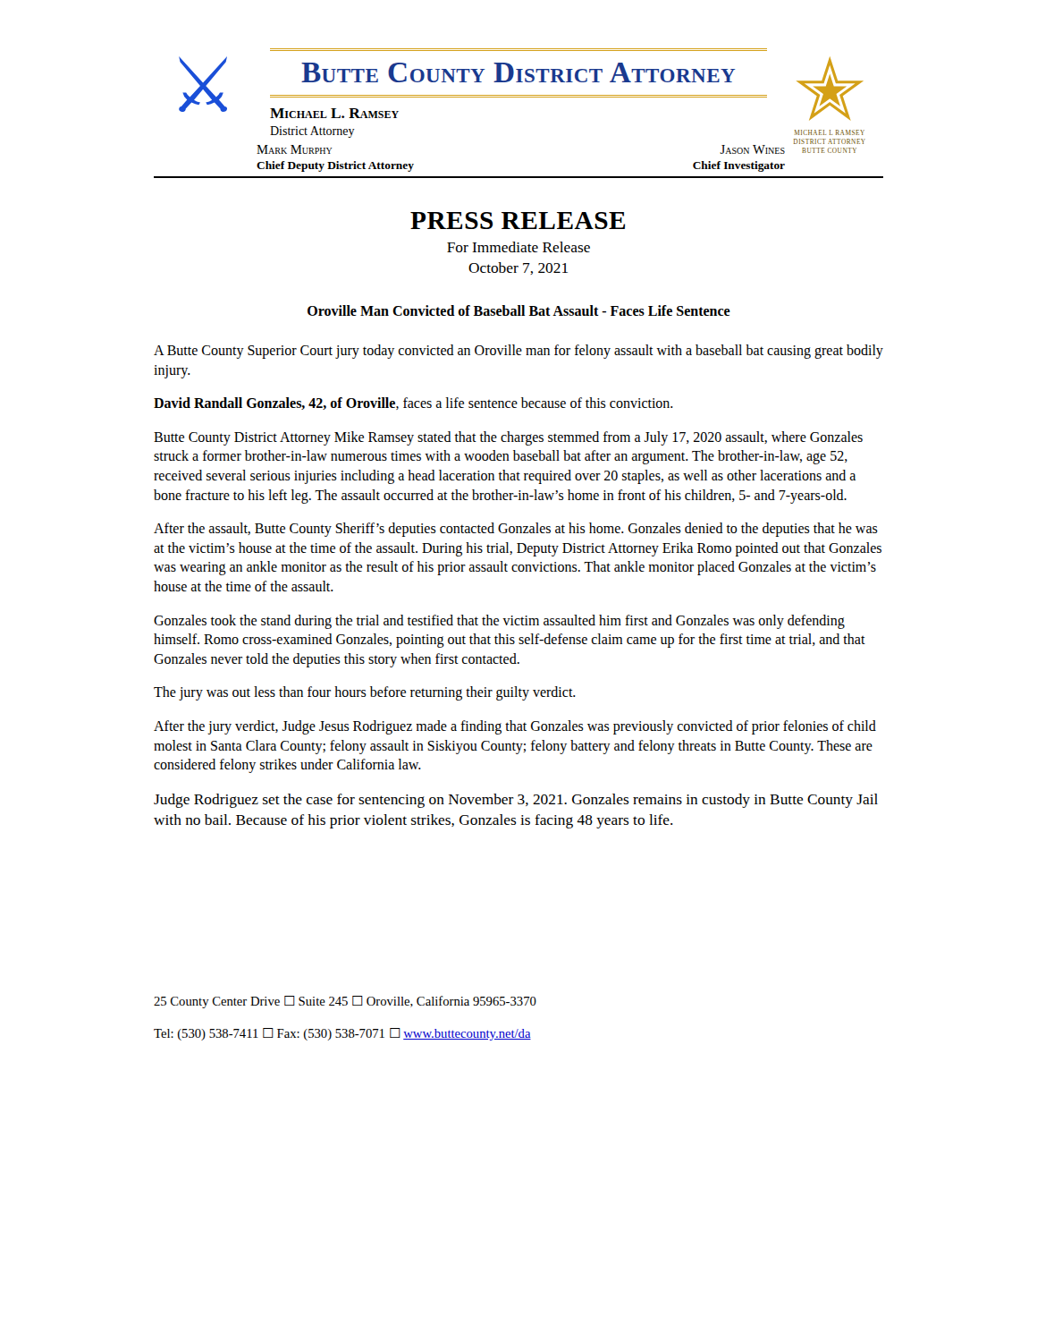⚔
✭
MICHAEL L RAMSEY
DISTRICT ATTORNEY
BUTTE COUNTY
Butte County District Attorney
Michael L. Ramsey
District Attorney
Mark Murphy
Chief Deputy District Attorney
Jason Wines
Chief Investigator
PRESS RELEASE
For Immediate Release
October 7, 2021
Oroville Man Convicted of Baseball Bat Assault - Faces Life Sentence
A Butte County Superior Court jury today convicted an Oroville man for felony assault with a baseball bat causing great bodily injury.
David Randall Gonzales, 42, of Oroville, faces a life sentence because of this conviction.
Butte County District Attorney Mike Ramsey stated that the charges stemmed from a July 17, 2020 assault, where Gonzales struck a former brother-in-law numerous times with a wooden baseball bat after an argument. The brother-in-law, age 52, received several serious injuries including a head laceration that required over 20 staples, as well as other lacerations and a bone fracture to his left leg. The assault occurred at the brother-in-law’s home in front of his children, 5- and 7-years-old.
After the assault, Butte County Sheriff’s deputies contacted Gonzales at his home. Gonzales denied to the deputies that he was at the victim’s house at the time of the assault. During his trial, Deputy District Attorney Erika Romo pointed out that Gonzales was wearing an ankle monitor as the result of his prior assault convictions. That ankle monitor placed Gonzales at the victim’s house at the time of the assault.
Gonzales took the stand during the trial and testified that the victim assaulted him first and Gonzales was only defending himself. Romo cross-examined Gonzales, pointing out that this self-defense claim came up for the first time at trial, and that Gonzales never told the deputies this story when first contacted.
The jury was out less than four hours before returning their guilty verdict.
After the jury verdict, Judge Jesus Rodriguez made a finding that Gonzales was previously convicted of prior felonies of child molest in Santa Clara County; felony assault in Siskiyou County; felony battery and felony threats in Butte County. These are considered felony strikes under California law.
Judge Rodriguez set the case for sentencing on November 3, 2021. Gonzales remains in custody in Butte County Jail with no bail. Because of his prior violent strikes, Gonzales is facing 48 years to life.
25 County Center Drive ☐ Suite 245 ☐ Oroville, California 95965-3370
Tel: (530) 538-7411 ☐ Fax: (530) 538-7071 ☐ www.buttecounty.net/da